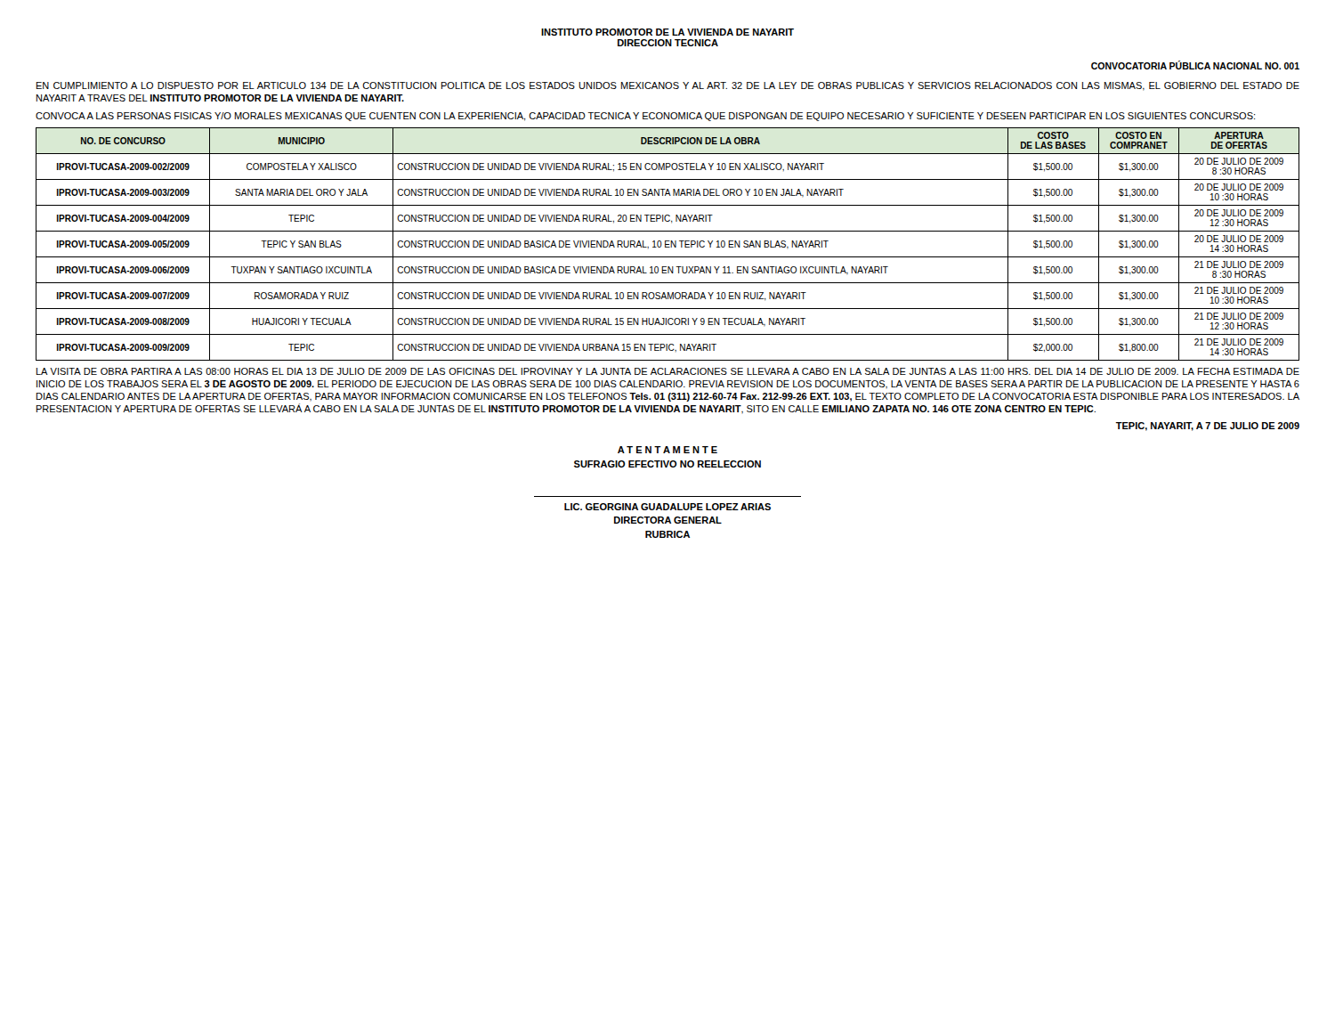INSTITUTO PROMOTOR DE LA VIVIENDA DE NAYARIT
DIRECCION TECNICA
CONVOCATORIA PÚBLICA NACIONAL NO. 001
EN CUMPLIMIENTO A LO DISPUESTO POR EL ARTICULO 134 DE LA CONSTITUCION POLITICA DE LOS ESTADOS UNIDOS MEXICANOS Y AL ART. 32 DE LA LEY DE OBRAS PUBLICAS Y SERVICIOS RELACIONADOS CON LAS MISMAS, EL GOBIERNO DEL ESTADO DE NAYARIT A TRAVES DEL INSTITUTO PROMOTOR DE LA VIVIENDA DE NAYARIT.
CONVOCA A LAS PERSONAS FISICAS Y/O MORALES MEXICANAS QUE CUENTEN CON LA EXPERIENCIA, CAPACIDAD TECNICA Y ECONOMICA QUE DISPONGAN DE EQUIPO NECESARIO Y SUFICIENTE Y DESEEN PARTICIPAR EN LOS SIGUIENTES CONCURSOS:
| NO. DE CONCURSO | MUNICIPIO | DESCRIPCION DE LA OBRA | COSTO DE LAS BASES | COSTO EN COMPRANET | APERTURA DE OFERTAS |
| --- | --- | --- | --- | --- | --- |
| IPROVI-TUCASA-2009-002/2009 | COMPOSTELA Y XALISCO | CONSTRUCCION DE UNIDAD DE VIVIENDA RURAL; 15 EN COMPOSTELA Y 10 EN XALISCO, NAYARIT | $1,500.00 | $1,300.00 | 20 DE JULIO DE 2009 8 :30 HORAS |
| IPROVI-TUCASA-2009-003/2009 | SANTA MARIA DEL ORO Y JALA | CONSTRUCCION DE UNIDAD DE VIVIENDA RURAL 10 EN SANTA MARIA DEL ORO Y 10 EN JALA, NAYARIT | $1,500.00 | $1,300.00 | 20 DE JULIO DE 2009 10 :30 HORAS |
| IPROVI-TUCASA-2009-004/2009 | TEPIC | CONSTRUCCION DE UNIDAD DE VIVIENDA RURAL, 20 EN TEPIC, NAYARIT | $1,500.00 | $1,300.00 | 20 DE JULIO DE 2009 12 :30 HORAS |
| IPROVI-TUCASA-2009-005/2009 | TEPIC Y SAN BLAS | CONSTRUCCION DE UNIDAD BASICA DE VIVIENDA RURAL, 10 EN TEPIC Y 10 EN SAN BLAS, NAYARIT | $1,500.00 | $1,300.00 | 20 DE JULIO DE 2009 14 :30 HORAS |
| IPROVI-TUCASA-2009-006/2009 | TUXPAN Y SANTIAGO IXCUINTLA | CONSTRUCCION DE UNIDAD BASICA DE VIVIENDA RURAL 10 EN TUXPAN Y 11. EN SANTIAGO IXCUINTLA, NAYARIT | $1,500.00 | $1,300.00 | 21 DE JULIO DE 2009 8 :30 HORAS |
| IPROVI-TUCASA-2009-007/2009 | ROSAMORADA Y RUIZ | CONSTRUCCION DE UNIDAD DE VIVIENDA RURAL 10 EN ROSAMORADA Y 10 EN RUIZ, NAYARIT | $1,500.00 | $1,300.00 | 21 DE JULIO DE 2009 10 :30 HORAS |
| IPROVI-TUCASA-2009-008/2009 | HUAJICORI Y TECUALA | CONSTRUCCION DE UNIDAD DE VIVIENDA RURAL 15 EN HUAJICORI Y 9 EN TECUALA, NAYARIT | $1,500.00 | $1,300.00 | 21 DE JULIO DE 2009 12 :30 HORAS |
| IPROVI-TUCASA-2009-009/2009 | TEPIC | CONSTRUCCION DE UNIDAD DE VIVIENDA URBANA 15 EN TEPIC, NAYARIT | $2,000.00 | $1,800.00 | 21 DE JULIO DE 2009 14 :30 HORAS |
LA VISITA DE OBRA PARTIRA A LAS 08:00 HORAS EL DIA 13 DE JULIO DE 2009 DE LAS OFICINAS DEL IPROVINAY Y LA JUNTA DE ACLARACIONES SE LLEVARA A CABO EN LA SALA DE JUNTAS A LAS 11:00 HRS. DEL DIA 14 DE JULIO DE 2009. LA FECHA ESTIMADA DE INICIO DE LOS TRABAJOS SERA EL 3 DE AGOSTO DE 2009. EL PERIODO DE EJECUCION DE LAS OBRAS SERA DE 100 DIAS CALENDARIO. PREVIA REVISION DE LOS DOCUMENTOS, LA VENTA DE BASES SERA A PARTIR DE LA PUBLICACION DE LA PRESENTE Y HASTA 6 DIAS CALENDARIO ANTES DE LA APERTURA DE OFERTAS, PARA MAYOR INFORMACION COMUNICARSE EN LOS TELEFONOS Tels. 01 (311) 212-60-74 Fax. 212-99-26 EXT. 103, EL TEXTO COMPLETO DE LA CONVOCATORIA ESTA DISPONIBLE PARA LOS INTERESADOS. LA PRESENTACION Y APERTURA DE OFERTAS SE LLEVARÁ A CABO EN LA SALA DE JUNTAS DE EL INSTITUTO PROMOTOR DE LA VIVIENDA DE NAYARIT, SITO EN CALLE EMILIANO ZAPATA NO. 146 OTE ZONA CENTRO EN TEPIC.
TEPIC, NAYARIT, A 7 DE JULIO DE 2009
A T E N T A M E N T E
SUFRAGIO EFECTIVO NO REELECCION
LIC. GEORGINA GUADALUPE LOPEZ ARIAS
DIRECTORA GENERAL
RUBRICA